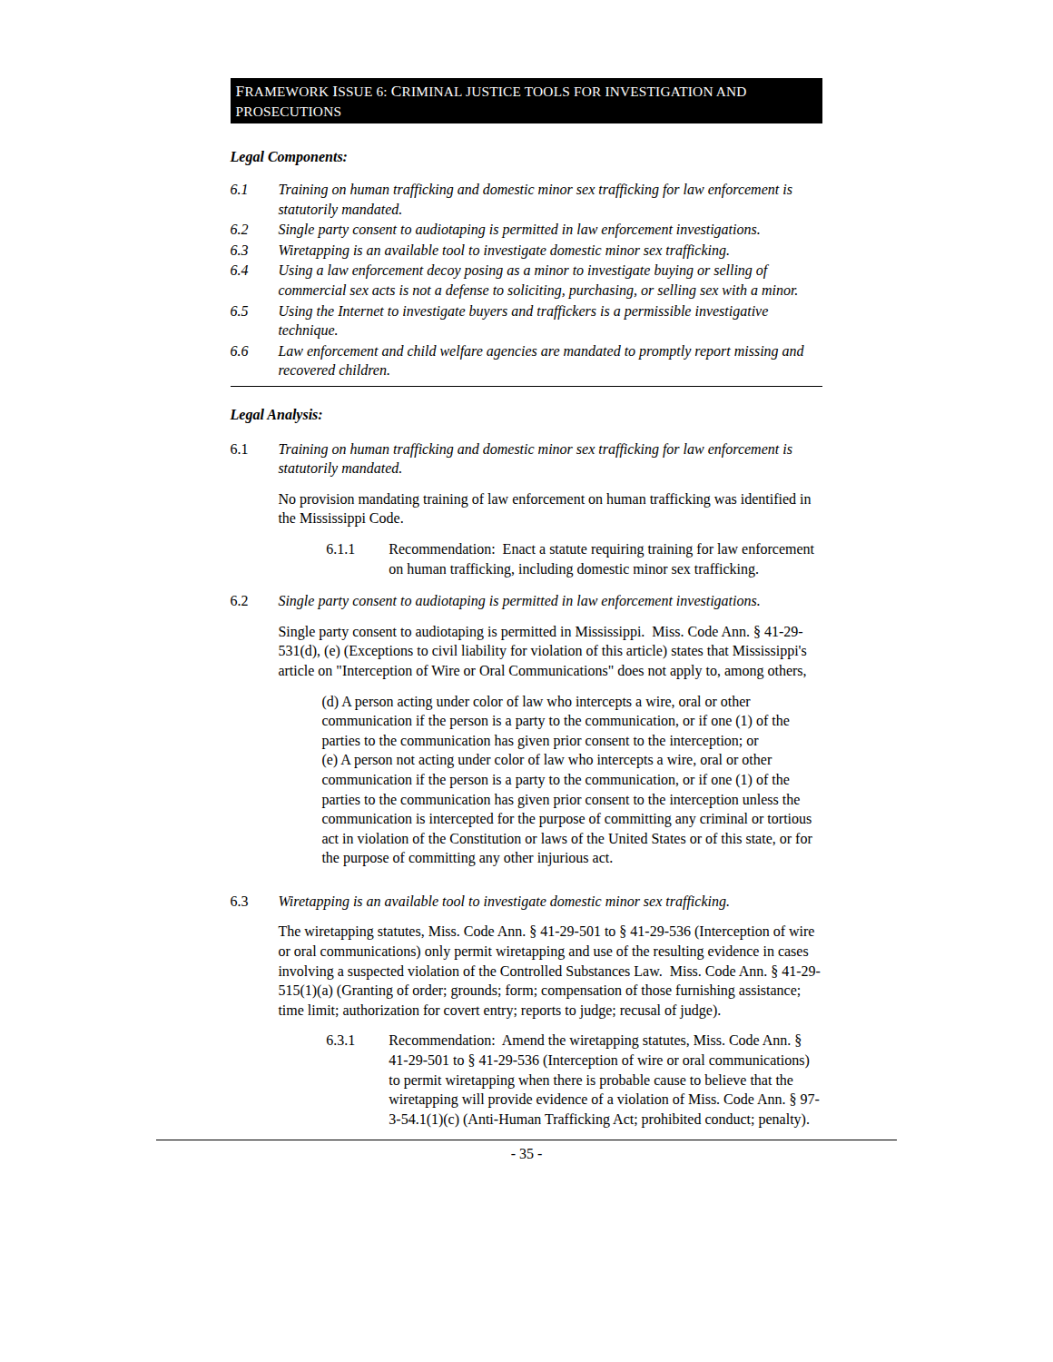FRAMEWORK ISSUE 6: CRIMINAL JUSTICE TOOLS FOR INVESTIGATION AND PROSECUTIONS
Legal Components:
6.1
Training on human trafficking and domestic minor sex trafficking for law enforcement is statutorily mandated.
6.2
Single party consent to audiotaping is permitted in law enforcement investigations.
6.3
Wiretapping is an available tool to investigate domestic minor sex trafficking.
6.4
Using a law enforcement decoy posing as a minor to investigate buying or selling of commercial sex acts is not a defense to soliciting, purchasing, or selling sex with a minor.
6.5
Using the Internet to investigate buyers and traffickers is a permissible investigative technique.
6.6
Law enforcement and child welfare agencies are mandated to promptly report missing and recovered children.
Legal Analysis:
6.1
Training on human trafficking and domestic minor sex trafficking for law enforcement is statutorily mandated.
No provision mandating training of law enforcement on human trafficking was identified in the Mississippi Code.
6.1.1
Recommendation: Enact a statute requiring training for law enforcement on human trafficking, including domestic minor sex trafficking.
6.2
Single party consent to audiotaping is permitted in law enforcement investigations.
Single party consent to audiotaping is permitted in Mississippi. Miss. Code Ann. § 41-29-531(d), (e) (Exceptions to civil liability for violation of this article) states that Mississippi's article on "Interception of Wire or Oral Communications" does not apply to, among others,
(d) A person acting under color of law who intercepts a wire, oral or other communication if the person is a party to the communication, or if one (1) of the parties to the communication has given prior consent to the interception; or
(e) A person not acting under color of law who intercepts a wire, oral or other communication if the person is a party to the communication, or if one (1) of the parties to the communication has given prior consent to the interception unless the communication is intercepted for the purpose of committing any criminal or tortious act in violation of the Constitution or laws of the United States or of this state, or for the purpose of committing any other injurious act.
6.3
Wiretapping is an available tool to investigate domestic minor sex trafficking.
The wiretapping statutes, Miss. Code Ann. § 41-29-501 to § 41-29-536 (Interception of wire or oral communications) only permit wiretapping and use of the resulting evidence in cases involving a suspected violation of the Controlled Substances Law. Miss. Code Ann. § 41-29-515(1)(a) (Granting of order; grounds; form; compensation of those furnishing assistance; time limit; authorization for covert entry; reports to judge; recusal of judge).
6.3.1
Recommendation: Amend the wiretapping statutes, Miss. Code Ann. § 41-29-501 to § 41-29-536 (Interception of wire or oral communications) to permit wiretapping when there is probable cause to believe that the wiretapping will provide evidence of a violation of Miss. Code Ann. § 97-3-54.1(1)(c) (Anti-Human Trafficking Act; prohibited conduct; penalty).
- 35 -